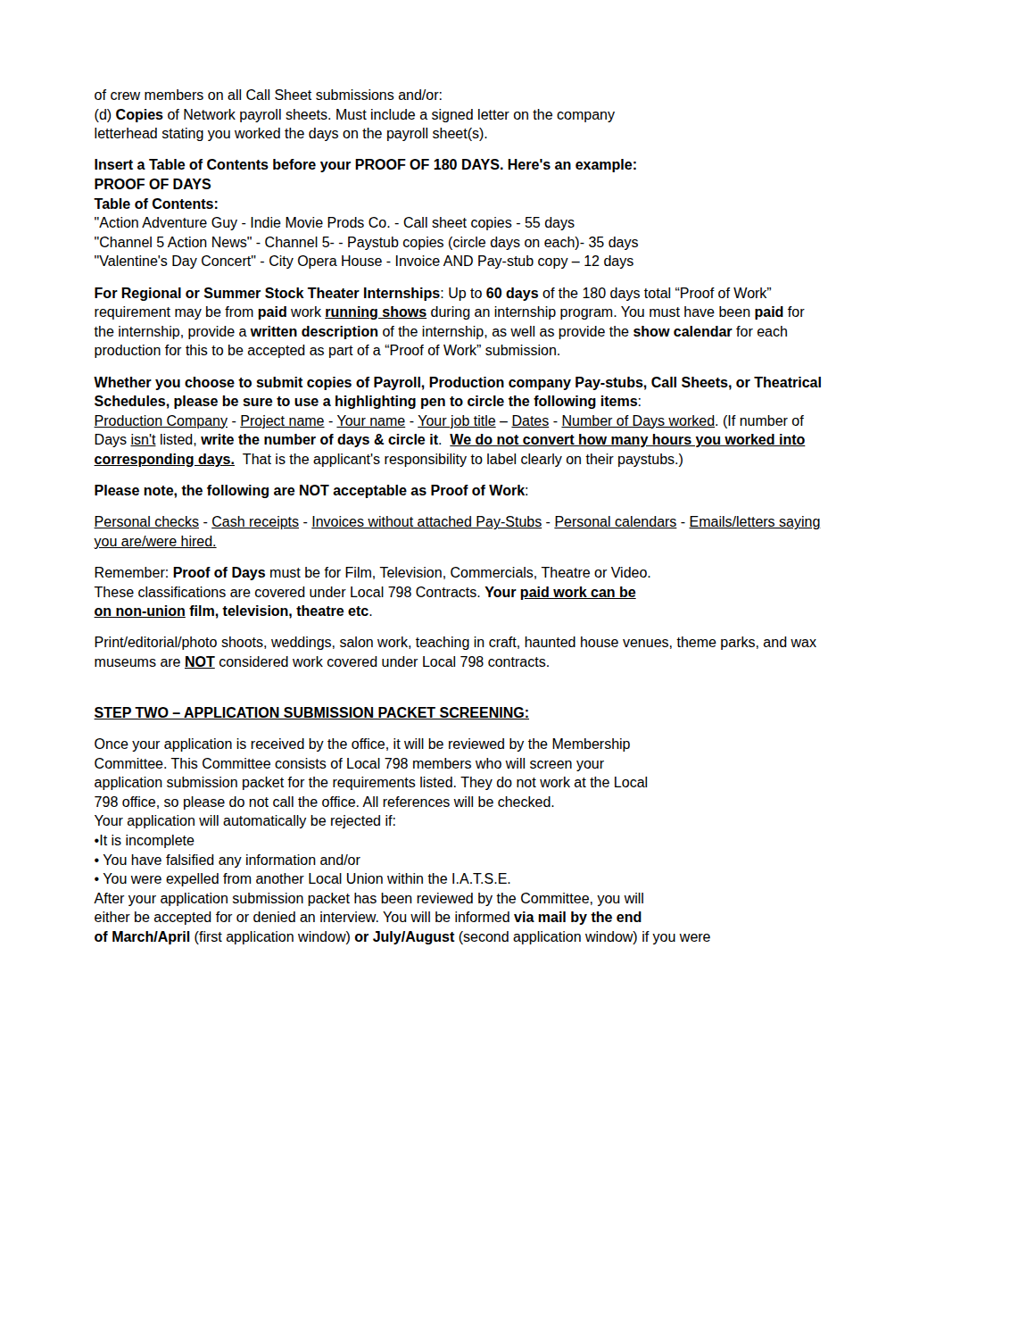of crew members on all Call Sheet submissions and/or:
(d) Copies of Network payroll sheets. Must include a signed letter on the company
letterhead stating you worked the days on the payroll sheet(s).
Insert a Table of Contents before your PROOF OF 180 DAYS. Here's an example:
PROOF OF DAYS
Table of Contents:
"Action Adventure Guy - Indie Movie Prods Co. - Call sheet copies - 55 days
"Channel 5 Action News" - Channel 5- - Paystub copies (circle days on each)- 35 days
"Valentine's Day Concert" - City Opera House - Invoice AND Pay-stub copy – 12 days
For Regional or Summer Stock Theater Internships: Up to 60 days of the 180 days total “Proof of Work” requirement may be from paid work running shows during an internship program. You must have been paid for the internship, provide a written description of the internship, as well as provide the show calendar for each production for this to be accepted as part of a “Proof of Work” submission.
Whether you choose to submit copies of Payroll, Production company Pay-stubs, Call Sheets, or Theatrical Schedules, please be sure to use a highlighting pen to circle the following items:
Production Company - Project name - Your name - Your job title – Dates - Number of Days worked. (If number of Days isn't listed, write the number of days & circle it. We do not convert how many hours you worked into corresponding days. That is the applicant's responsibility to label clearly on their paystubs.)
Please note, the following are NOT acceptable as Proof of Work:
Personal checks - Cash receipts - Invoices without attached Pay-Stubs - Personal calendars - Emails/letters saying you are/were hired.
Remember: Proof of Days must be for Film, Television, Commercials, Theatre or Video.
These classifications are covered under Local 798 Contracts. Your paid work can be
on non-union film, television, theatre etc.
Print/editorial/photo shoots, weddings, salon work, teaching in craft, haunted house venues, theme parks, and wax museums are NOT considered work covered under Local 798 contracts.
STEP TWO – APPLICATION SUBMISSION PACKET SCREENING:
Once your application is received by the office, it will be reviewed by the Membership
Committee. This Committee consists of Local 798 members who will screen your
application submission packet for the requirements listed. They do not work at the Local
798 office, so please do not call the office. All references will be checked.
Your application will automatically be rejected if:
•It is incomplete
• You have falsified any information and/or
• You were expelled from another Local Union within the I.A.T.S.E.
After your application submission packet has been reviewed by the Committee, you will
either be accepted for or denied an interview. You will be informed via mail by the end
of March/April (first application window) or July/August (second application window) if you were